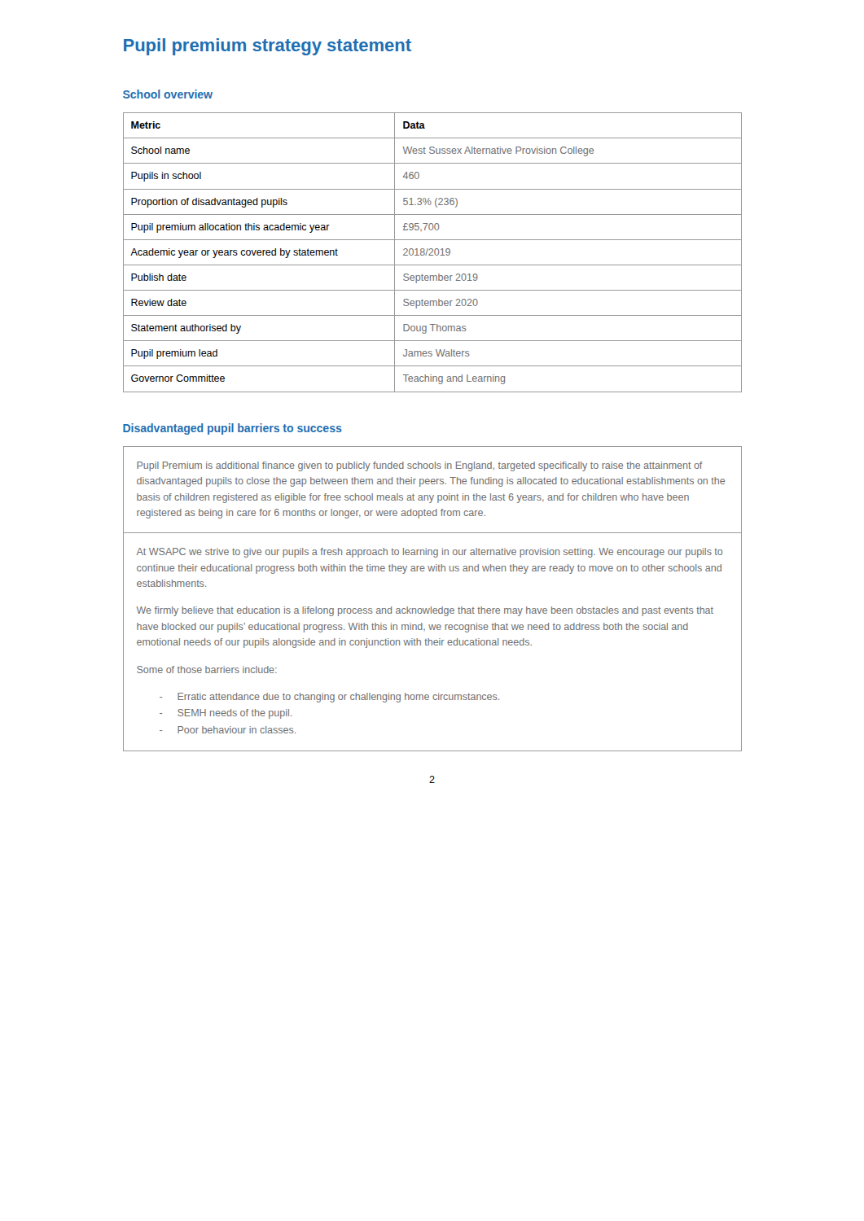Pupil premium strategy statement
School overview
| Metric | Data |
| --- | --- |
| School name | West Sussex Alternative Provision College |
| Pupils in school | 460 |
| Proportion of disadvantaged pupils | 51.3% (236) |
| Pupil premium allocation this academic year | £95,700 |
| Academic year or years covered by statement | 2018/2019 |
| Publish date | September 2019 |
| Review date | September 2020 |
| Statement authorised by | Doug Thomas |
| Pupil premium lead | James Walters |
| Governor Committee | Teaching and Learning |
Disadvantaged pupil barriers to success
| Pupil Premium is additional finance given to publicly funded schools in England, targeted specifically to raise the attainment of disadvantaged pupils to close the gap between them and their peers. The funding is allocated to educational establishments on the basis of children registered as eligible for free school meals at any point in the last 6 years, and for children who have been registered as being in care for 6 months or longer, or were adopted from care. |
| At WSAPC we strive to give our pupils a fresh approach to learning in our alternative provision setting. We encourage our pupils to continue their educational progress both within the time they are with us and when they are ready to move on to other schools and establishments. We firmly believe that education is a lifelong process and acknowledge that there may have been obstacles and past events that have blocked our pupils’ educational progress. With this in mind, we recognise that we need to address both the social and emotional needs of our pupils alongside and in conjunction with their educational needs. Some of those barriers include: Erratic attendance due to changing or challenging home circumstances. SEMH needs of the pupil. Poor behaviour in classes. |
2